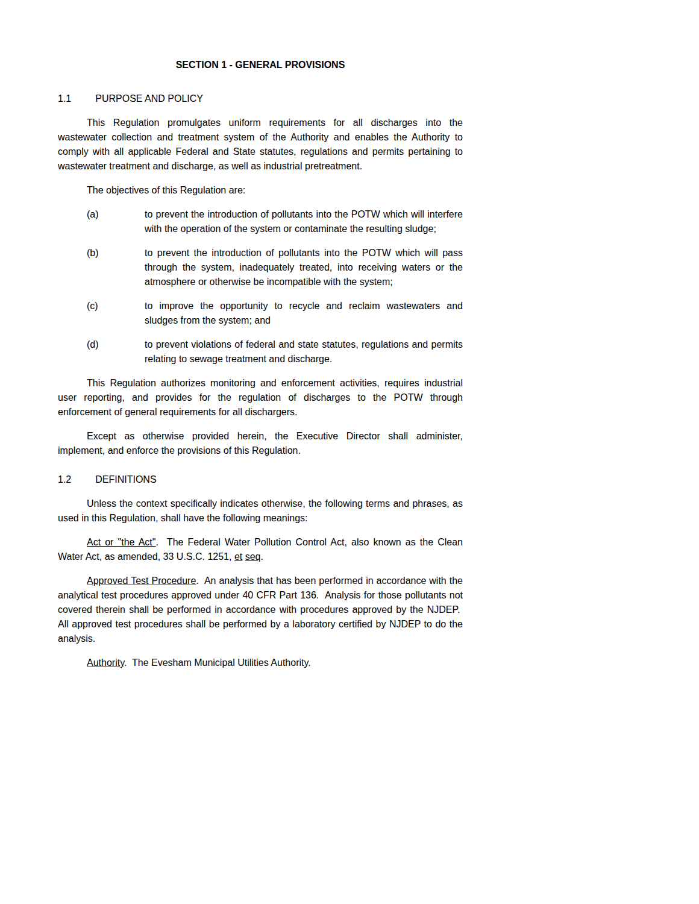SECTION 1 - GENERAL PROVISIONS
1.1 PURPOSE AND POLICY
This Regulation promulgates uniform requirements for all discharges into the wastewater collection and treatment system of the Authority and enables the Authority to comply with all applicable Federal and State statutes, regulations and permits pertaining to wastewater treatment and discharge, as well as industrial pretreatment.
The objectives of this Regulation are:
(a)
to prevent the introduction of pollutants into the POTW which will interfere with the operation of the system or contaminate the resulting sludge;
(b)
to prevent the introduction of pollutants into the POTW which will pass through the system, inadequately treated, into receiving waters or the atmosphere or otherwise be incompatible with the system;
(c)
to improve the opportunity to recycle and reclaim wastewaters and sludges from the system; and
(d)
to prevent violations of federal and state statutes, regulations and permits relating to sewage treatment and discharge.
This Regulation authorizes monitoring and enforcement activities, requires industrial user reporting, and provides for the regulation of discharges to the POTW through enforcement of general requirements for all dischargers.
Except as otherwise provided herein, the Executive Director shall administer, implement, and enforce the provisions of this Regulation.
1.2 DEFINITIONS
Unless the context specifically indicates otherwise, the following terms and phrases, as used in this Regulation, shall have the following meanings:
Act or "the Act". The Federal Water Pollution Control Act, also known as the Clean Water Act, as amended, 33 U.S.C. 1251, et seq.
Approved Test Procedure. An analysis that has been performed in accordance with the analytical test procedures approved under 40 CFR Part 136. Analysis for those pollutants not covered therein shall be performed in accordance with procedures approved by the NJDEP. All approved test procedures shall be performed by a laboratory certified by NJDEP to do the analysis.
Authority. The Evesham Municipal Utilities Authority.